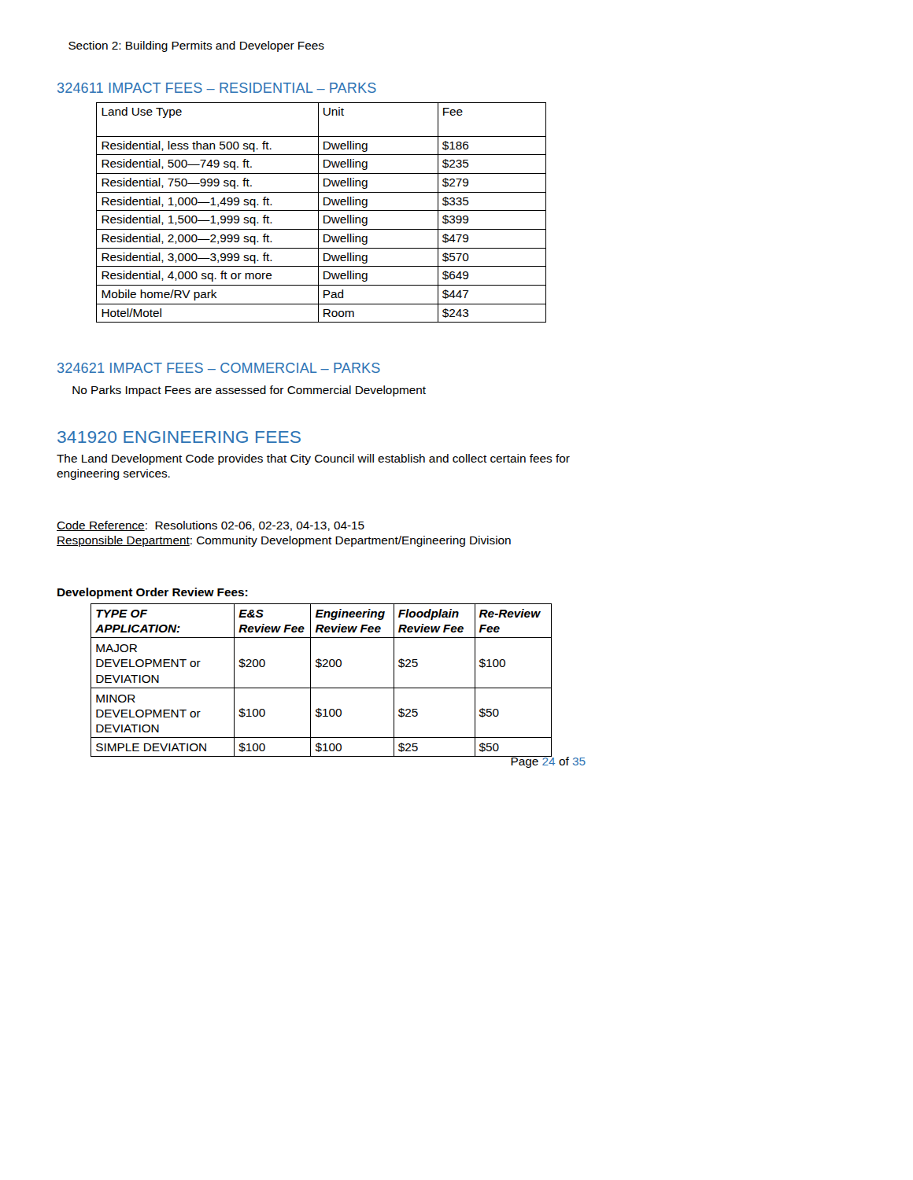Section 2: Building Permits and Developer Fees
324611 IMPACT FEES – RESIDENTIAL – PARKS
| Land Use Type | Unit | Fee |
| Residential, less than 500 sq. ft. | Dwelling | $186 |
| Residential, 500—749 sq. ft. | Dwelling | $235 |
| Residential, 750—999 sq. ft. | Dwelling | $279 |
| Residential, 1,000—1,499 sq. ft. | Dwelling | $335 |
| Residential, 1,500—1,999 sq. ft. | Dwelling | $399 |
| Residential, 2,000—2,999 sq. ft. | Dwelling | $479 |
| Residential, 3,000—3,999 sq. ft. | Dwelling | $570 |
| Residential, 4,000 sq. ft or more | Dwelling | $649 |
| Mobile home/RV park | Pad | $447 |
| Hotel/Motel | Room | $243 |
324621 IMPACT FEES – COMMERCIAL – PARKS
No Parks Impact Fees are assessed for Commercial Development
341920 ENGINEERING FEES
The Land Development Code provides that City Council will establish and collect certain fees for engineering services.
Code Reference: Resolutions 02-06, 02-23, 04-13, 04-15
Responsible Department: Community Development Department/Engineering Division
Development Order Review Fees:
| TYPE OF APPLICATION: | E&S Review Fee | Engineering Review Fee | Floodplain Review Fee | Re-Review Fee |
| --- | --- | --- | --- | --- |
| MAJOR DEVELOPMENT or DEVIATION | $200 | $200 | $25 | $100 |
| MINOR DEVELOPMENT or DEVIATION | $100 | $100 | $25 | $50 |
| SIMPLE DEVIATION | $100 | $100 | $25 | $50 |
Page 24 of 35